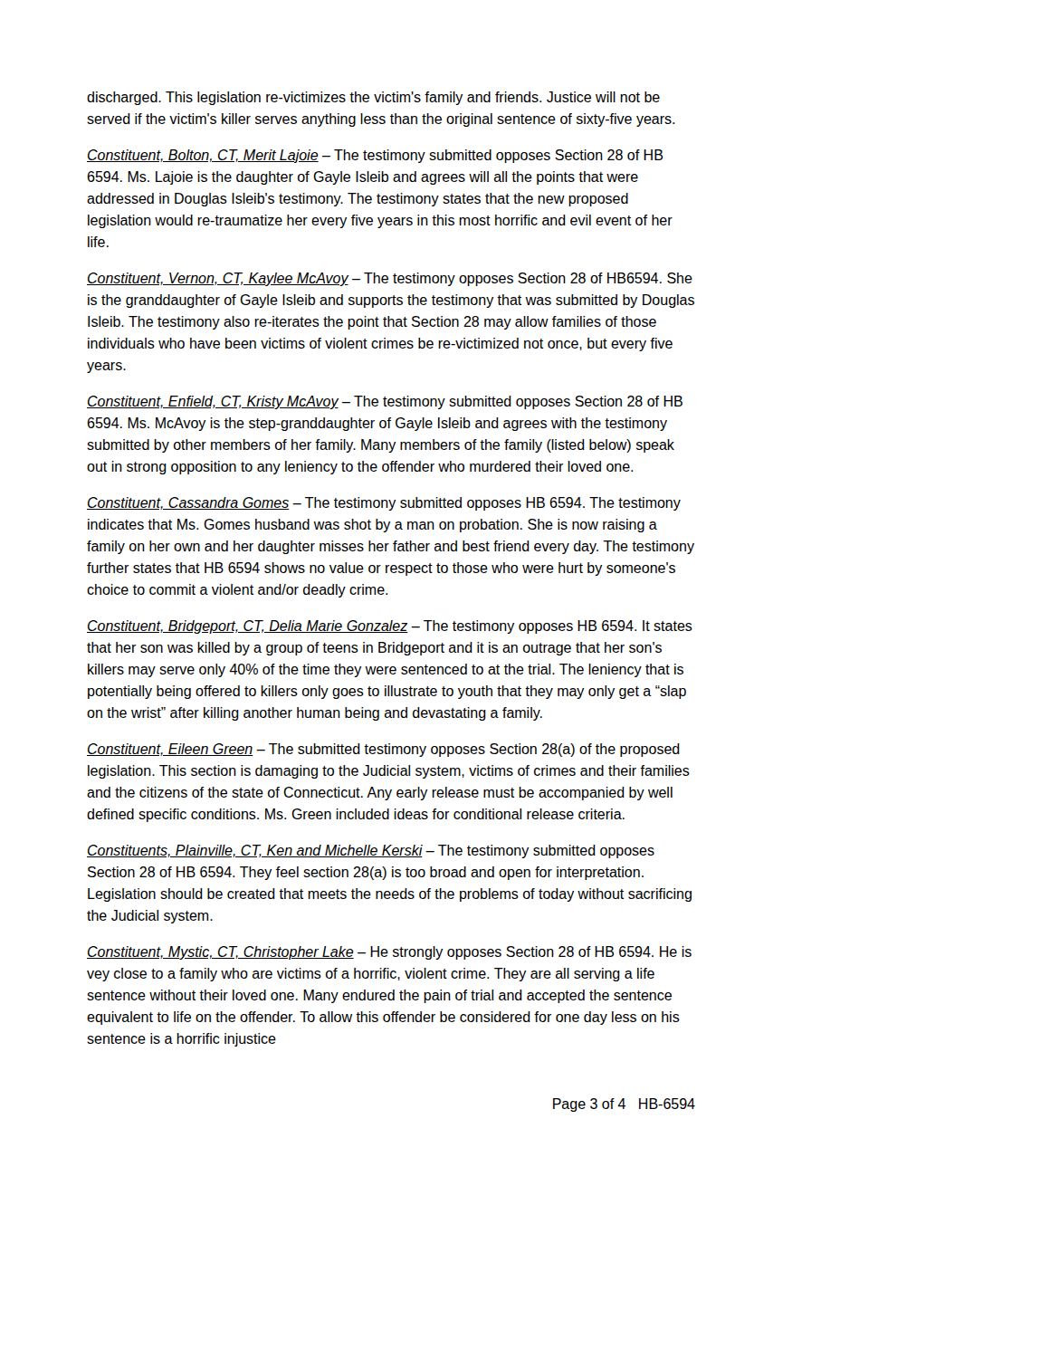discharged. This legislation re-victimizes the victim's family and friends. Justice will not be served if the victim's killer serves anything less than the original sentence of sixty-five years.
Constituent, Bolton, CT, Merit Lajoie – The testimony submitted opposes Section 28 of HB 6594. Ms. Lajoie is the daughter of Gayle Isleib and agrees will all the points that were addressed in Douglas Isleib's testimony. The testimony states that the new proposed legislation would re-traumatize her every five years in this most horrific and evil event of her life.
Constituent, Vernon, CT, Kaylee McAvoy – The testimony opposes Section 28 of HB6594. She is the granddaughter of Gayle Isleib and supports the testimony that was submitted by Douglas Isleib. The testimony also re-iterates the point that Section 28 may allow families of those individuals who have been victims of violent crimes be re-victimized not once, but every five years.
Constituent, Enfield, CT, Kristy McAvoy – The testimony submitted opposes Section 28 of HB 6594. Ms. McAvoy is the step-granddaughter of Gayle Isleib and agrees with the testimony submitted by other members of her family. Many members of the family (listed below) speak out in strong opposition to any leniency to the offender who murdered their loved one.
Constituent, Cassandra Gomes – The testimony submitted opposes HB 6594. The testimony indicates that Ms. Gomes husband was shot by a man on probation. She is now raising a family on her own and her daughter misses her father and best friend every day. The testimony further states that HB 6594 shows no value or respect to those who were hurt by someone's choice to commit a violent and/or deadly crime.
Constituent, Bridgeport, CT, Delia Marie Gonzalez – The testimony opposes HB 6594. It states that her son was killed by a group of teens in Bridgeport and it is an outrage that her son's killers may serve only 40% of the time they were sentenced to at the trial. The leniency that is potentially being offered to killers only goes to illustrate to youth that they may only get a “slap on the wrist” after killing another human being and devastating a family.
Constituent, Eileen Green – The submitted testimony opposes Section 28(a) of the proposed legislation. This section is damaging to the Judicial system, victims of crimes and their families and the citizens of the state of Connecticut. Any early release must be accompanied by well defined specific conditions. Ms. Green included ideas for conditional release criteria.
Constituents, Plainville, CT, Ken and Michelle Kerski – The testimony submitted opposes Section 28 of HB 6594. They feel section 28(a) is too broad and open for interpretation. Legislation should be created that meets the needs of the problems of today without sacrificing the Judicial system.
Constituent, Mystic, CT, Christopher Lake – He strongly opposes Section 28 of HB 6594. He is vey close to a family who are victims of a horrific, violent crime. They are all serving a life sentence without their loved one. Many endured the pain of trial and accepted the sentence equivalent to life on the offender. To allow this offender be considered for one day less on his sentence is a horrific injustice
Page 3 of 4 HB-6594